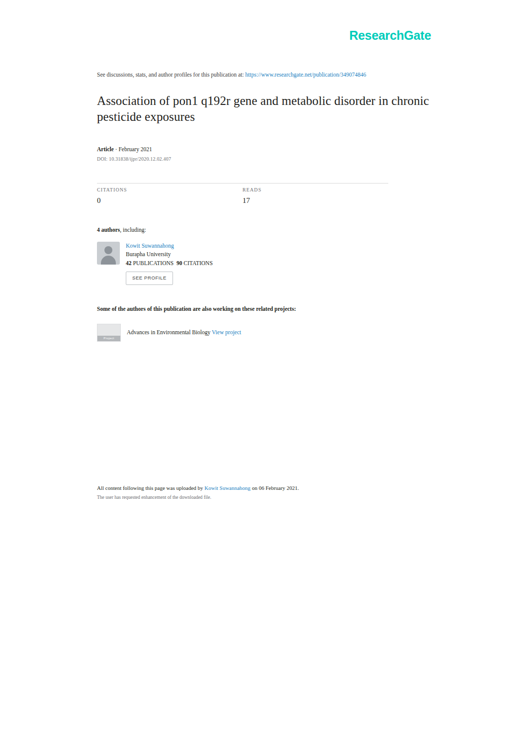ResearchGate
See discussions, stats, and author profiles for this publication at: https://www.researchgate.net/publication/349074846
Association of pon1 q192r gene and metabolic disorder in chronic pesticide exposures
Article · February 2021
DOI: 10.31838/ijpr/2020.12.02.407
Citations
0
Reads
17
4 authors, including:
Kowit Suwannahong
Burapha University
42 PUBLICATIONS 90 CITATIONS
SEE PROFILE
Some of the authors of this publication are also working on these related projects:
Project
Advances in Environmental Biology View project
All content following this page was uploaded by Kowit Suwannahong on 06 February 2021.
The user has requested enhancement of the downloaded file.